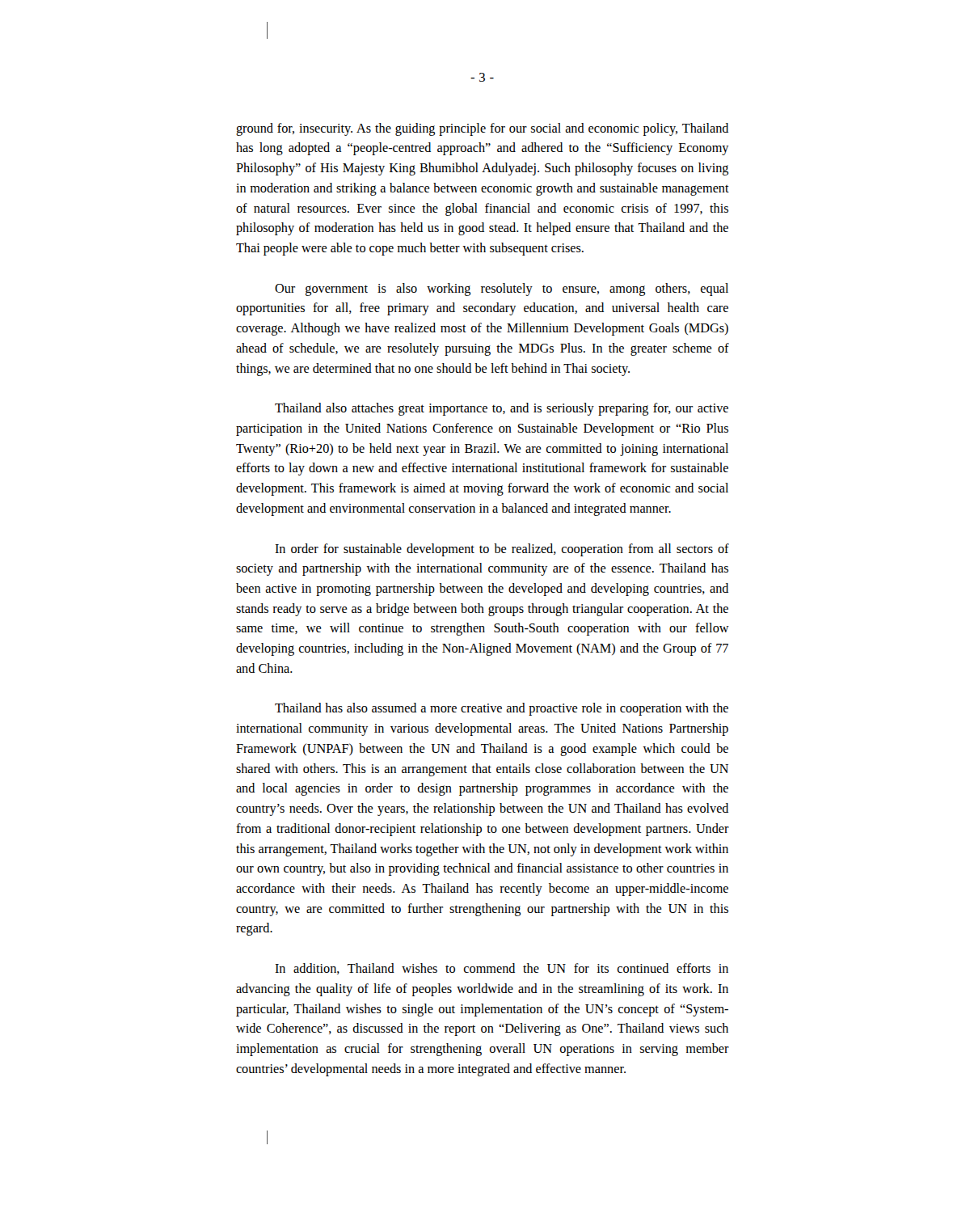- 3 -
ground for, insecurity. As the guiding principle for our social and economic policy, Thailand has long adopted a “people-centred approach” and adhered to the “Sufficiency Economy Philosophy” of His Majesty King Bhumibhol Adulyadej. Such philosophy focuses on living in moderation and striking a balance between economic growth and sustainable management of natural resources. Ever since the global financial and economic crisis of 1997, this philosophy of moderation has held us in good stead. It helped ensure that Thailand and the Thai people were able to cope much better with subsequent crises.
Our government is also working resolutely to ensure, among others, equal opportunities for all, free primary and secondary education, and universal health care coverage. Although we have realized most of the Millennium Development Goals (MDGs) ahead of schedule, we are resolutely pursuing the MDGs Plus. In the greater scheme of things, we are determined that no one should be left behind in Thai society.
Thailand also attaches great importance to, and is seriously preparing for, our active participation in the United Nations Conference on Sustainable Development or “Rio Plus Twenty” (Rio+20) to be held next year in Brazil. We are committed to joining international efforts to lay down a new and effective international institutional framework for sustainable development. This framework is aimed at moving forward the work of economic and social development and environmental conservation in a balanced and integrated manner.
In order for sustainable development to be realized, cooperation from all sectors of society and partnership with the international community are of the essence. Thailand has been active in promoting partnership between the developed and developing countries, and stands ready to serve as a bridge between both groups through triangular cooperation. At the same time, we will continue to strengthen South-South cooperation with our fellow developing countries, including in the Non-Aligned Movement (NAM) and the Group of 77 and China.
Thailand has also assumed a more creative and proactive role in cooperation with the international community in various developmental areas. The United Nations Partnership Framework (UNPAF) between the UN and Thailand is a good example which could be shared with others. This is an arrangement that entails close collaboration between the UN and local agencies in order to design partnership programmes in accordance with the country’s needs. Over the years, the relationship between the UN and Thailand has evolved from a traditional donor-recipient relationship to one between development partners. Under this arrangement, Thailand works together with the UN, not only in development work within our own country, but also in providing technical and financial assistance to other countries in accordance with their needs. As Thailand has recently become an upper-middle-income country, we are committed to further strengthening our partnership with the UN in this regard.
In addition, Thailand wishes to commend the UN for its continued efforts in advancing the quality of life of peoples worldwide and in the streamlining of its work. In particular, Thailand wishes to single out implementation of the UN’s concept of “System-wide Coherence”, as discussed in the report on “Delivering as One”. Thailand views such implementation as crucial for strengthening overall UN operations in serving member countries’ developmental needs in a more integrated and effective manner.